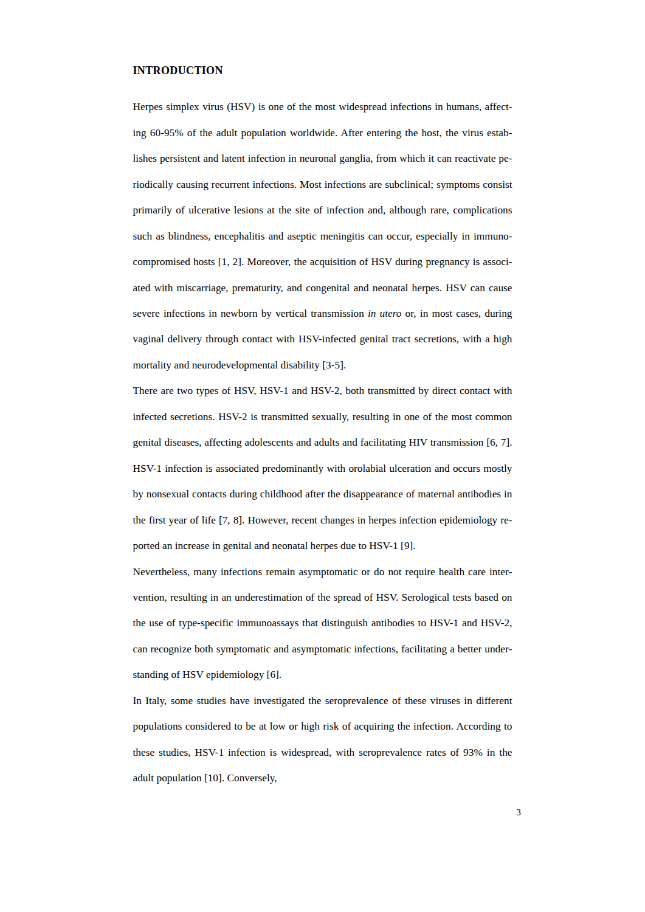INTRODUCTION
Herpes simplex virus (HSV) is one of the most widespread infections in humans, affecting 60-95% of the adult population worldwide. After entering the host, the virus establishes persistent and latent infection in neuronal ganglia, from which it can reactivate periodically causing recurrent infections. Most infections are subclinical; symptoms consist primarily of ulcerative lesions at the site of infection and, although rare, complications such as blindness, encephalitis and aseptic meningitis can occur, especially in immunocompromised hosts [1, 2]. Moreover, the acquisition of HSV during pregnancy is associated with miscarriage, prematurity, and congenital and neonatal herpes. HSV can cause severe infections in newborn by vertical transmission in utero or, in most cases, during vaginal delivery through contact with HSV-infected genital tract secretions, with a high mortality and neurodevelopmental disability [3-5].
There are two types of HSV, HSV-1 and HSV-2, both transmitted by direct contact with infected secretions. HSV-2 is transmitted sexually, resulting in one of the most common genital diseases, affecting adolescents and adults and facilitating HIV transmission [6, 7]. HSV-1 infection is associated predominantly with orolabial ulceration and occurs mostly by nonsexual contacts during childhood after the disappearance of maternal antibodies in the first year of life [7, 8]. However, recent changes in herpes infection epidemiology reported an increase in genital and neonatal herpes due to HSV-1 [9].
Nevertheless, many infections remain asymptomatic or do not require health care intervention, resulting in an underestimation of the spread of HSV. Serological tests based on the use of type-specific immunoassays that distinguish antibodies to HSV-1 and HSV-2, can recognize both symptomatic and asymptomatic infections, facilitating a better understanding of HSV epidemiology [6].
In Italy, some studies have investigated the seroprevalence of these viruses in different populations considered to be at low or high risk of acquiring the infection. According to these studies, HSV-1 infection is widespread, with seroprevalence rates of 93% in the adult population [10]. Conversely,
3